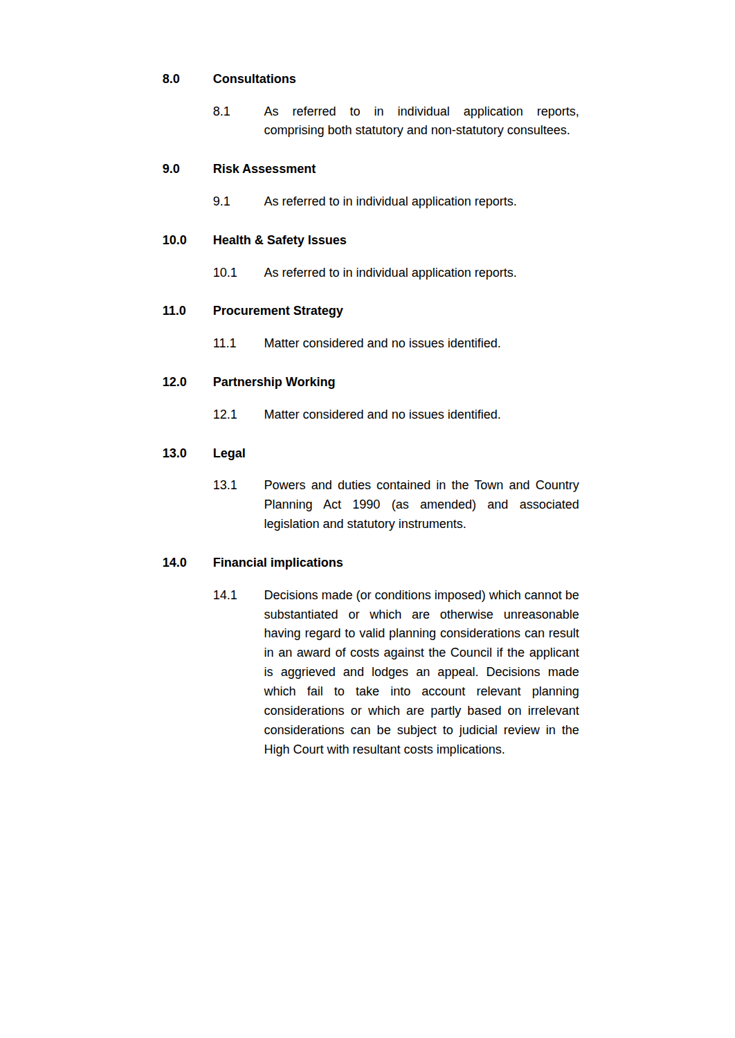8.0 Consultations
8.1 As referred to in individual application reports, comprising both statutory and non-statutory consultees.
9.0 Risk Assessment
9.1 As referred to in individual application reports.
10.0 Health & Safety Issues
10.1 As referred to in individual application reports.
11.0 Procurement Strategy
11.1 Matter considered and no issues identified.
12.0 Partnership Working
12.1 Matter considered and no issues identified.
13.0 Legal
13.1 Powers and duties contained in the Town and Country Planning Act 1990 (as amended) and associated legislation and statutory instruments.
14.0 Financial implications
14.1 Decisions made (or conditions imposed) which cannot be substantiated or which are otherwise unreasonable having regard to valid planning considerations can result in an award of costs against the Council if the applicant is aggrieved and lodges an appeal. Decisions made which fail to take into account relevant planning considerations or which are partly based on irrelevant considerations can be subject to judicial review in the High Court with resultant costs implications.